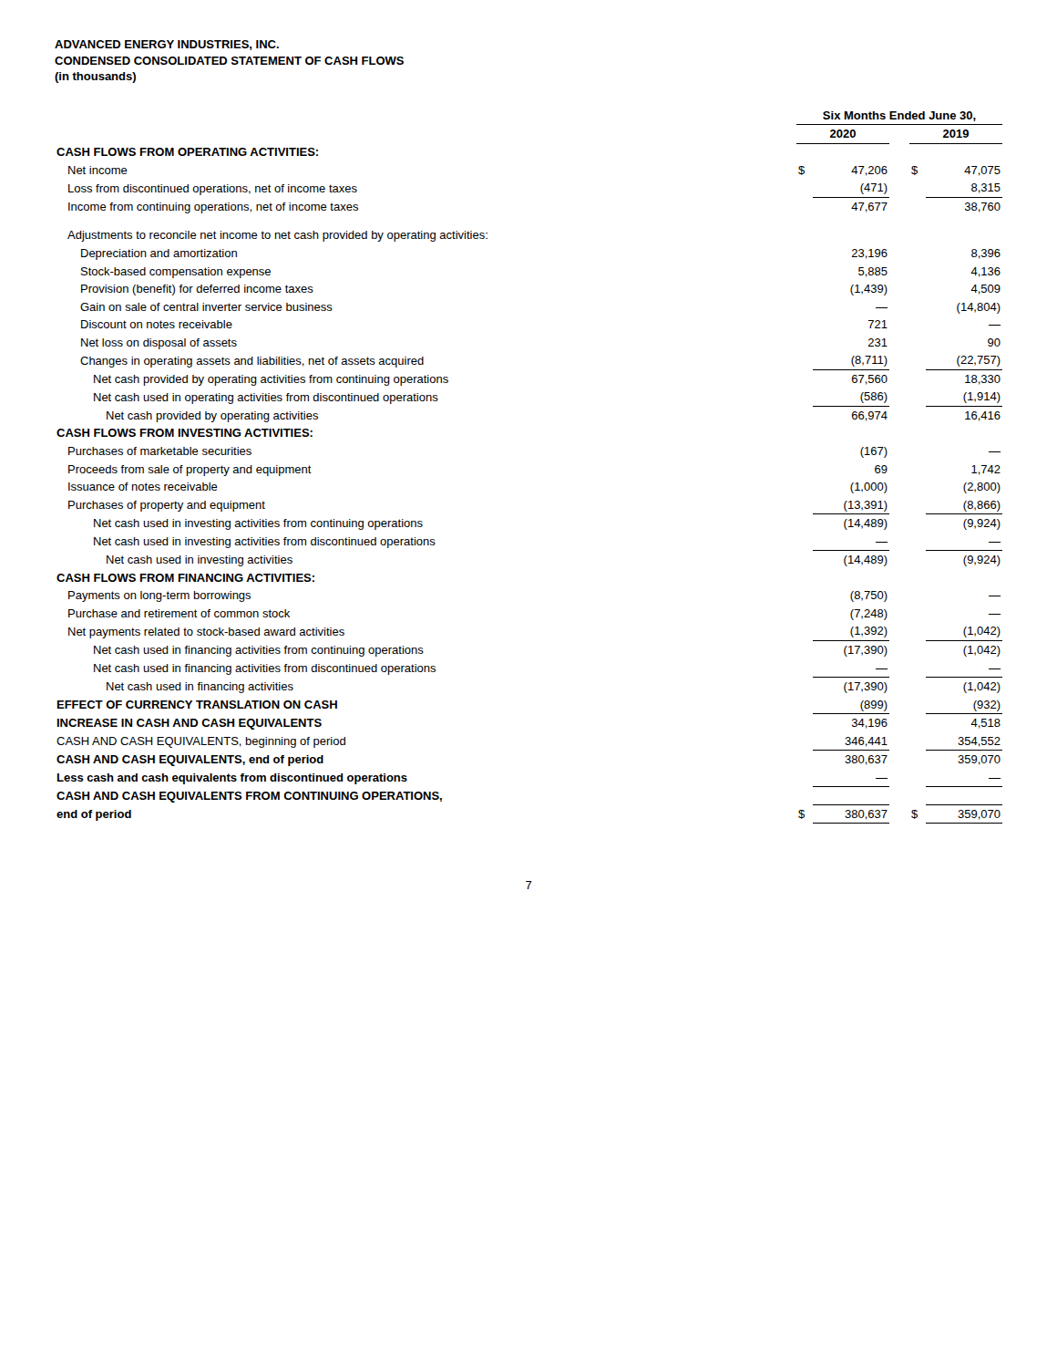ADVANCED ENERGY INDUSTRIES, INC.
CONDENSED CONSOLIDATED STATEMENT OF CASH FLOWS
(in thousands)
| | | Six Months Ended June 30, |
| | | 2020 | | 2019 |
| CASH FLOWS FROM OPERATING ACTIVITIES: | | | | | | |
| Net income | | $ | 47,206 | | $ | 47,075 |
| Loss from discontinued operations, net of income taxes | | | (471) | | | 8,315 |
| Income from continuing operations, net of income taxes | | | 47,677 | | | 38,760 |
| Adjustments to reconcile net income to net cash provided by operating activities: | | | | | | |
| Depreciation and amortization | | | 23,196 | | | 8,396 |
| Stock-based compensation expense | | | 5,885 | | | 4,136 |
| Provision (benefit) for deferred income taxes | | | (1,439) | | | 4,509 |
| Gain on sale of central inverter service business | | | — | | | (14,804) |
| Discount on notes receivable | | | 721 | | | — |
| Net loss on disposal of assets | | | 231 | | | 90 |
| Changes in operating assets and liabilities, net of assets acquired | | | (8,711) | | | (22,757) |
| Net cash provided by operating activities from continuing operations | | | 67,560 | | | 18,330 |
| Net cash used in operating activities from discontinued operations | | | (586) | | | (1,914) |
| Net cash provided by operating activities | | | 66,974 | | | 16,416 |
| CASH FLOWS FROM INVESTING ACTIVITIES: | | | | | | |
| Purchases of marketable securities | | | (167) | | | — |
| Proceeds from sale of property and equipment | | | 69 | | | 1,742 |
| Issuance of notes receivable | | | (1,000) | | | (2,800) |
| Purchases of property and equipment | | | (13,391) | | | (8,866) |
| Net cash used in investing activities from continuing operations | | | (14,489) | | | (9,924) |
| Net cash used in investing activities from discontinued operations | | | — | | | — |
| Net cash used in investing activities | | | (14,489) | | | (9,924) |
| CASH FLOWS FROM FINANCING ACTIVITIES: | | | | | | |
| Payments on long-term borrowings | | | (8,750) | | | — |
| Purchase and retirement of common stock | | | (7,248) | | | — |
| Net payments related to stock-based award activities | | | (1,392) | | | (1,042) |
| Net cash used in financing activities from continuing operations | | | (17,390) | | | (1,042) |
| Net cash used in financing activities from discontinued operations | | | — | | | — |
| Net cash used in financing activities | | | (17,390) | | | (1,042) |
| EFFECT OF CURRENCY TRANSLATION ON CASH | | | (899) | | | (932) |
| INCREASE IN CASH AND CASH EQUIVALENTS | | | 34,196 | | | 4,518 |
| CASH AND CASH EQUIVALENTS, beginning of period | | | 346,441 | | | 354,552 |
| CASH AND CASH EQUIVALENTS, end of period | | | 380,637 | | | 359,070 |
| Less cash and cash equivalents from discontinued operations | | | — | | | — |
| CASH AND CASH EQUIVALENTS FROM CONTINUING OPERATIONS, | | | | | | |
| end of period | | $ | 380,637 | | $ | 359,070 |
7